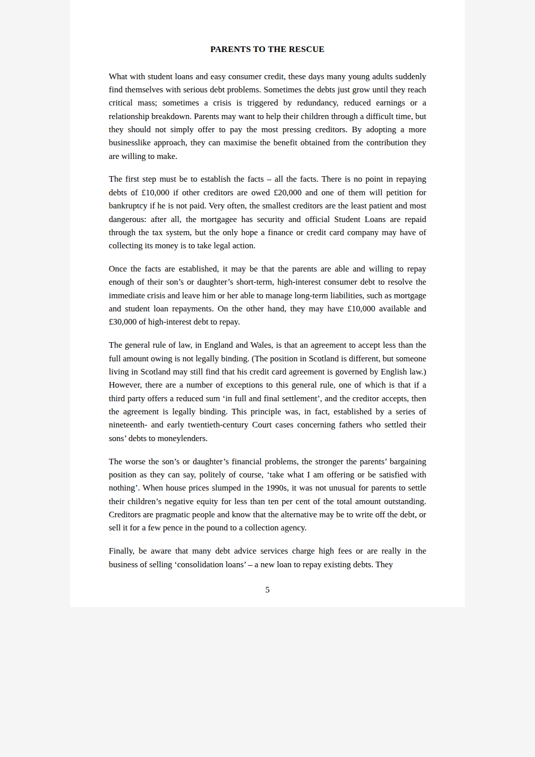Parents to the Rescue
What with student loans and easy consumer credit, these days many young adults suddenly find themselves with serious debt problems. Sometimes the debts just grow until they reach critical mass; sometimes a crisis is triggered by redundancy, reduced earnings or a relationship breakdown. Parents may want to help their children through a difficult time, but they should not simply offer to pay the most pressing creditors. By adopting a more businesslike approach, they can maximise the benefit obtained from the contribution they are willing to make.
The first step must be to establish the facts – all the facts. There is no point in repaying debts of £10,000 if other creditors are owed £20,000 and one of them will petition for bankruptcy if he is not paid. Very often, the smallest creditors are the least patient and most dangerous: after all, the mortgagee has security and official Student Loans are repaid through the tax system, but the only hope a finance or credit card company may have of collecting its money is to take legal action.
Once the facts are established, it may be that the parents are able and willing to repay enough of their son’s or daughter’s short-term, high-interest consumer debt to resolve the immediate crisis and leave him or her able to manage long-term liabilities, such as mortgage and student loan repayments. On the other hand, they may have £10,000 available and £30,000 of high-interest debt to repay.
The general rule of law, in England and Wales, is that an agreement to accept less than the full amount owing is not legally binding. (The position in Scotland is different, but someone living in Scotland may still find that his credit card agreement is governed by English law.) However, there are a number of exceptions to this general rule, one of which is that if a third party offers a reduced sum ‘in full and final settlement’, and the creditor accepts, then the agreement is legally binding. This principle was, in fact, established by a series of nineteenth- and early twentieth-century Court cases concerning fathers who settled their sons’ debts to moneylenders.
The worse the son’s or daughter’s financial problems, the stronger the parents’ bargaining position as they can say, politely of course, ‘take what I am offering or be satisfied with nothing’. When house prices slumped in the 1990s, it was not unusual for parents to settle their children’s negative equity for less than ten per cent of the total amount outstanding. Creditors are pragmatic people and know that the alternative may be to write off the debt, or sell it for a few pence in the pound to a collection agency.
Finally, be aware that many debt advice services charge high fees or are really in the business of selling ‘consolidation loans’ – a new loan to repay existing debts. They
5